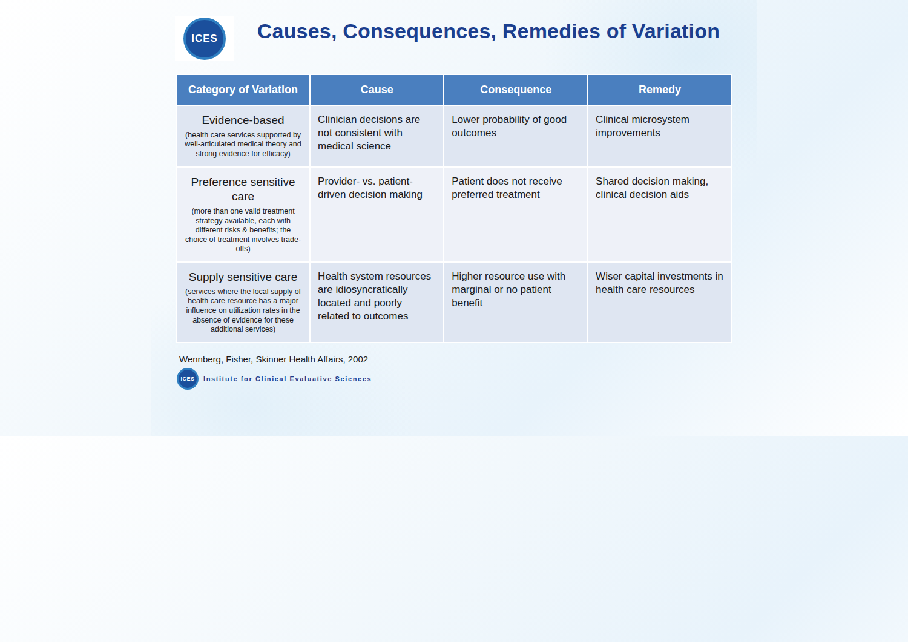ICES
Causes, Consequences, Remedies of Variation
| Category of Variation | Cause | Consequence | Remedy |
| --- | --- | --- | --- |
| Evidence-based (health care services supported by well-articulated medical theory and strong evidence for efficacy) | Clinician decisions are not consistent with medical science | Lower probability of good outcomes | Clinical microsystem improvements |
| Preference sensitive care (more than one valid treatment strategy available, each with different risks & benefits; the choice of treatment involves trade-offs) | Provider- vs. patient-driven decision making | Patient does not receive preferred treatment | Shared decision making, clinical decision aids |
| Supply sensitive care (services where the local supply of health care resource has a major influence on utilization rates in the absence of evidence for these additional services) | Health system resources are idiosyncratically located and poorly related to outcomes | Higher resource use with marginal or no patient benefit | Wiser capital investments in health care resources |
Wennberg, Fisher, Skinner Health Affairs, 2002
ICES
Institute for Clinical Evaluative Sciences